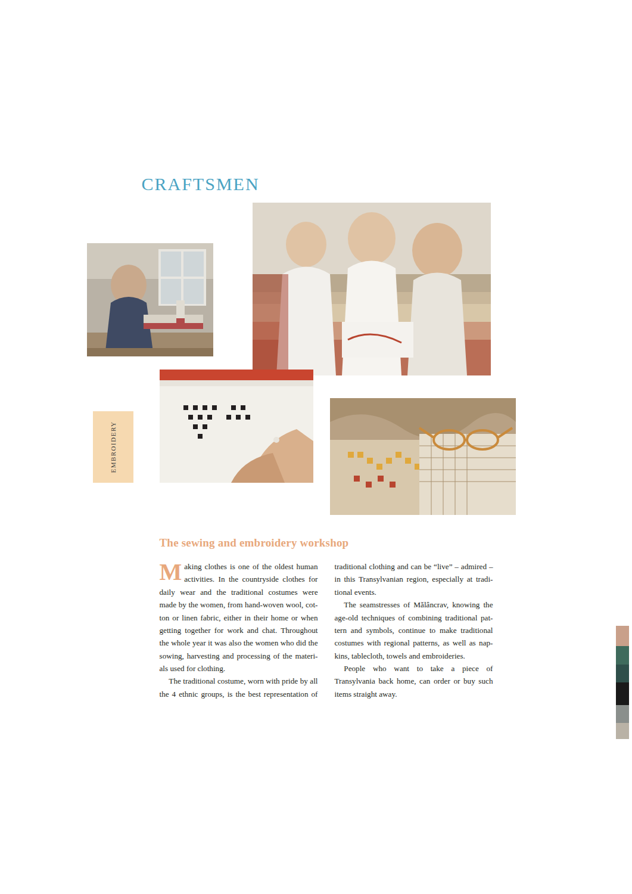CRAFTSMEN
EMBROIDERY
The sewing and embroidery workshop
Making clothes is one of the oldest human activities. In the countryside clothes for daily wear and the traditional costumes were made by the women, from hand-woven wool, cotton or linen fabric, either in their home or when getting together for work and chat. Throughout the whole year it was also the women who did the sowing, harvesting and processing of the materials used for clothing.
The traditional costume, worn with pride by all the 4 ethnic groups, is the best representation of traditional clothing and can be “live” – admired – in this Transylvanian region, especially at traditional events.
The seamstresses of Mălâncrav, knowing the age-old techniques of combining traditional pattern and symbols, continue to make traditional costumes with regional patterns, as well as napkins, tablecloth, towels and embroideries.
People who want to take a piece of Transylvania back home, can order or buy such items straight away.